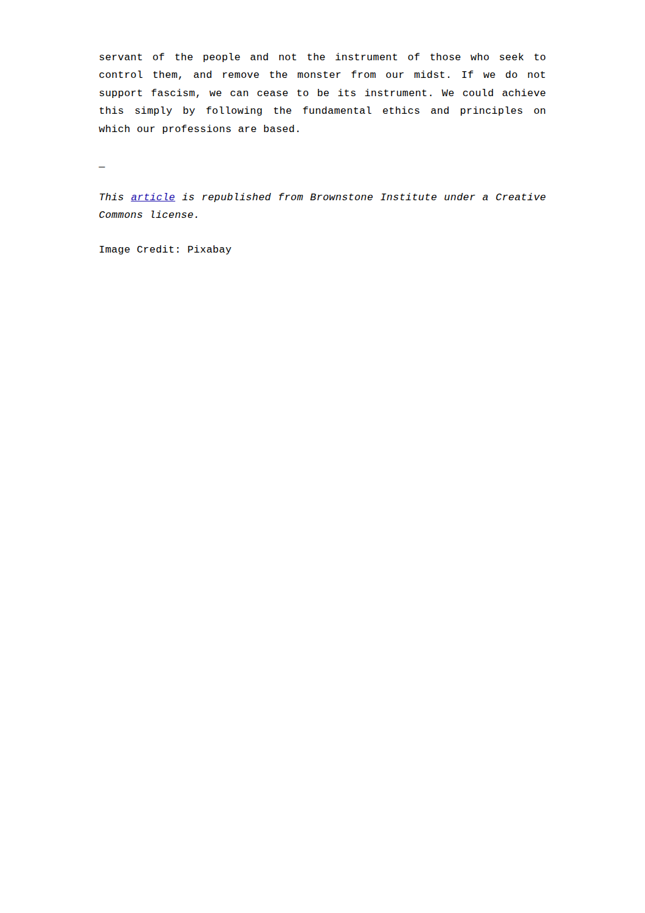servant of the people and not the instrument of those who seek to control them, and remove the monster from our midst. If we do not support fascism, we can cease to be its instrument. We could achieve this simply by following the fundamental ethics and principles on which our professions are based.
_
This article is republished from Brownstone Institute under a Creative Commons license.
Image Credit: Pixabay